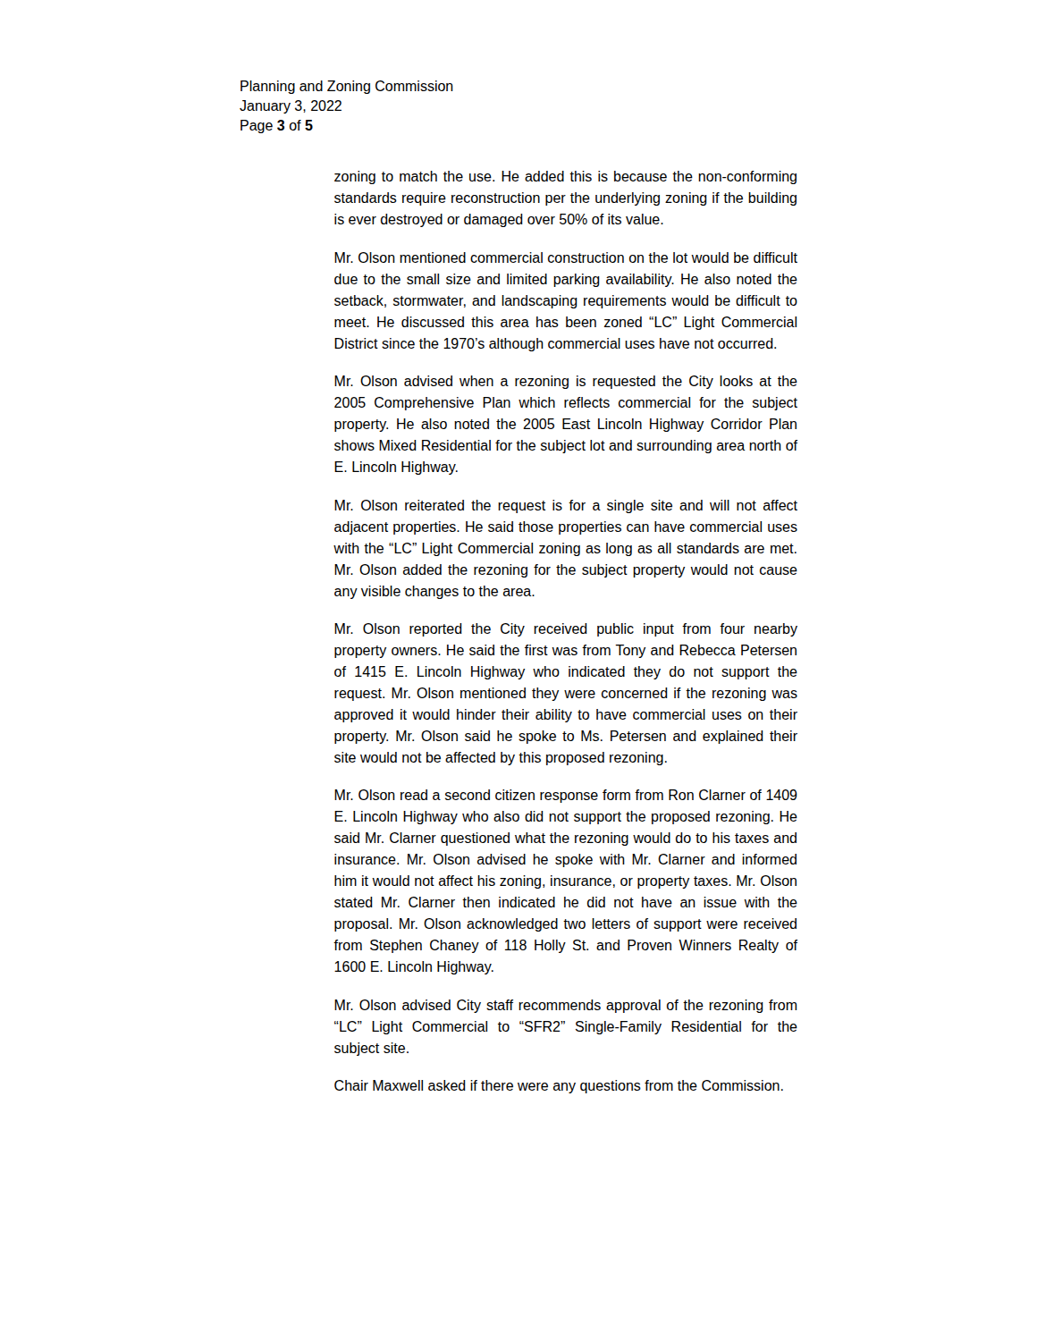Planning and Zoning Commission
January 3, 2022
Page 3 of 5
zoning to match the use. He added this is because the non-conforming standards require reconstruction per the underlying zoning if the building is ever destroyed or damaged over 50% of its value.
Mr. Olson mentioned commercial construction on the lot would be difficult due to the small size and limited parking availability. He also noted the setback, stormwater, and landscaping requirements would be difficult to meet. He discussed this area has been zoned “LC” Light Commercial District since the 1970’s although commercial uses have not occurred.
Mr. Olson advised when a rezoning is requested the City looks at the 2005 Comprehensive Plan which reflects commercial for the subject property. He also noted the 2005 East Lincoln Highway Corridor Plan shows Mixed Residential for the subject lot and surrounding area north of E. Lincoln Highway.
Mr. Olson reiterated the request is for a single site and will not affect adjacent properties. He said those properties can have commercial uses with the “LC” Light Commercial zoning as long as all standards are met. Mr. Olson added the rezoning for the subject property would not cause any visible changes to the area.
Mr. Olson reported the City received public input from four nearby property owners. He said the first was from Tony and Rebecca Petersen of 1415 E. Lincoln Highway who indicated they do not support the request. Mr. Olson mentioned they were concerned if the rezoning was approved it would hinder their ability to have commercial uses on their property. Mr. Olson said he spoke to Ms. Petersen and explained their site would not be affected by this proposed rezoning.
Mr. Olson read a second citizen response form from Ron Clarner of 1409 E. Lincoln Highway who also did not support the proposed rezoning. He said Mr. Clarner questioned what the rezoning would do to his taxes and insurance. Mr. Olson advised he spoke with Mr. Clarner and informed him it would not affect his zoning, insurance, or property taxes. Mr. Olson stated Mr. Clarner then indicated he did not have an issue with the proposal. Mr. Olson acknowledged two letters of support were received from Stephen Chaney of 118 Holly St. and Proven Winners Realty of 1600 E. Lincoln Highway.
Mr. Olson advised City staff recommends approval of the rezoning from “LC” Light Commercial to “SFR2” Single-Family Residential for the subject site.
Chair Maxwell asked if there were any questions from the Commission.